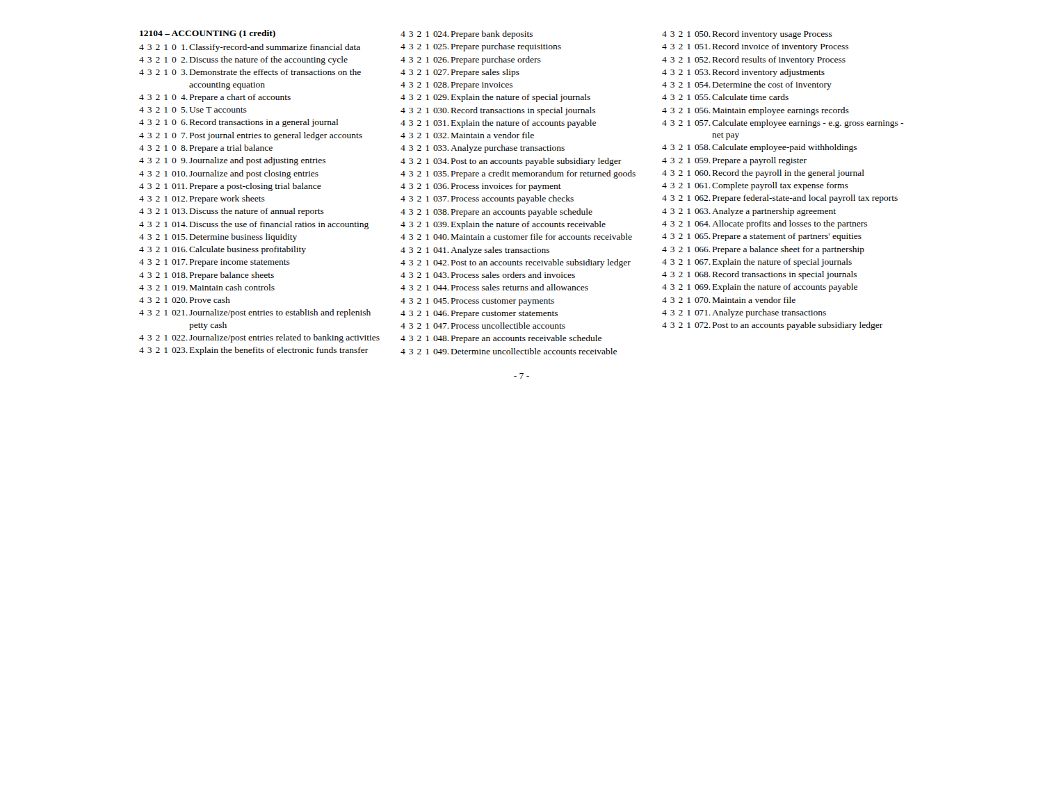12104 – ACCOUNTING (1 credit)
4 3 2 1 01. Classify-record-and summarize financial data
4 3 2 1 02. Discuss the nature of the accounting cycle
4 3 2 1 03. Demonstrate the effects of transactions on the accounting equation
4 3 2 1 04. Prepare a chart of accounts
4 3 2 1 05. Use T accounts
4 3 2 1 06. Record transactions in a general journal
4 3 2 1 07. Post journal entries to general ledger accounts
4 3 2 1 08. Prepare a trial balance
4 3 2 1 09. Journalize and post adjusting entries
4 3 2 1 010. Journalize and post closing entries
4 3 2 1 011. Prepare a post-closing trial balance
4 3 2 1 012. Prepare work sheets
4 3 2 1 013. Discuss the nature of annual reports
4 3 2 1 014. Discuss the use of financial ratios in accounting
4 3 2 1 015. Determine business liquidity
4 3 2 1 016. Calculate business profitability
4 3 2 1 017. Prepare income statements
4 3 2 1 018. Prepare balance sheets
4 3 2 1 019. Maintain cash controls
4 3 2 1 020. Prove cash
4 3 2 1 021. Journalize/post entries to establish and replenish petty cash
4 3 2 1 022. Journalize/post entries related to banking activities
4 3 2 1 023. Explain the benefits of electronic funds transfer
4 3 2 1 024. Prepare bank deposits
4 3 2 1 025. Prepare purchase requisitions
4 3 2 1 026. Prepare purchase orders
4 3 2 1 027. Prepare sales slips
4 3 2 1 028. Prepare invoices
4 3 2 1 029. Explain the nature of special journals
4 3 2 1 030. Record transactions in special journals
4 3 2 1 031. Explain the nature of accounts payable
4 3 2 1 032. Maintain a vendor file
4 3 2 1 033. Analyze purchase transactions
4 3 2 1 034. Post to an accounts payable subsidiary ledger
4 3 2 1 035. Prepare a credit memorandum for returned goods
4 3 2 1 036. Process invoices for payment
4 3 2 1 037. Process accounts payable checks
4 3 2 1 038. Prepare an accounts payable schedule
4 3 2 1 039. Explain the nature of accounts receivable
4 3 2 1 040. Maintain a customer file for accounts receivable
4 3 2 1 041. Analyze sales transactions
4 3 2 1 042. Post to an accounts receivable subsidiary ledger
4 3 2 1 043. Process sales orders and invoices
4 3 2 1 044. Process sales returns and allowances
4 3 2 1 045. Process customer payments
4 3 2 1 046. Prepare customer statements
4 3 2 1 047. Process uncollectible accounts
4 3 2 1 048. Prepare an accounts receivable schedule
4 3 2 1 049. Determine uncollectible accounts receivable
4 3 2 1 050. Record inventory usage Process
4 3 2 1 051. Record invoice of inventory Process
4 3 2 1 052. Record results of inventory Process
4 3 2 1 053. Record inventory adjustments
4 3 2 1 054. Determine the cost of inventory
4 3 2 1 055. Calculate time cards
4 3 2 1 056. Maintain employee earnings records
4 3 2 1 057. Calculate employee earnings - e.g. gross earnings - net pay
4 3 2 1 058. Calculate employee-paid withholdings
4 3 2 1 059. Prepare a payroll register
4 3 2 1 060. Record the payroll in the general journal
4 3 2 1 061. Complete payroll tax expense forms
4 3 2 1 062. Prepare federal-state-and local payroll tax reports
4 3 2 1 063. Analyze a partnership agreement
4 3 2 1 064. Allocate profits and losses to the partners
4 3 2 1 065. Prepare a statement of partners' equities
4 3 2 1 066. Prepare a balance sheet for a partnership
4 3 2 1 067. Explain the nature of special journals
4 3 2 1 068. Record transactions in special journals
4 3 2 1 069. Explain the nature of accounts payable
4 3 2 1 070. Maintain a vendor file
4 3 2 1 071. Analyze purchase transactions
4 3 2 1 072. Post to an accounts payable subsidiary ledger
- 7 -